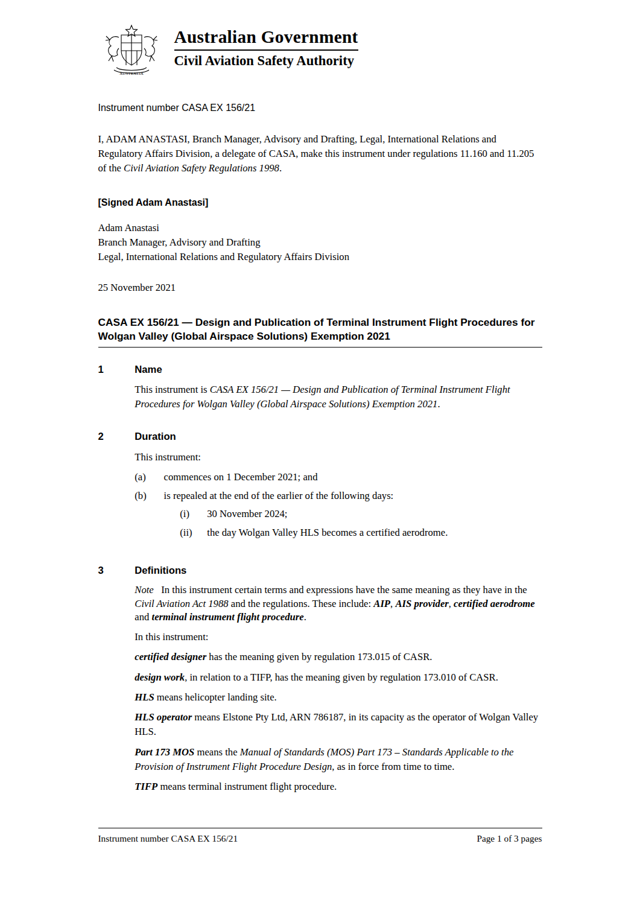AUSTRALIA
Australian Government Civil Aviation Safety Authority
Instrument number CASA EX 156/21
I, ADAM ANASTASI, Branch Manager, Advisory and Drafting, Legal, International Relations and Regulatory Affairs Division, a delegate of CASA, make this instrument under regulations 11.160 and 11.205 of the Civil Aviation Safety Regulations 1998.
[Signed Adam Anastasi]
Adam Anastasi Branch Manager, Advisory and Drafting Legal, International Relations and Regulatory Affairs Division
25 November 2021
CASA EX 156/21 — Design and Publication of Terminal Instrument Flight Procedures for Wolgan Valley (Global Airspace Solutions) Exemption 2021
1
Name
This instrument is CASA EX 156/21 — Design and Publication of Terminal Instrument Flight Procedures for Wolgan Valley (Global Airspace Solutions) Exemption 2021.
2
Duration
This instrument:
(a) commences on 1 December 2021; and
(b) is repealed at the end of the earlier of the following days:
(i) 30 November 2024;
(ii) the day Wolgan Valley HLS becomes a certified aerodrome.
3
Definitions
Note In this instrument certain terms and expressions have the same meaning as they have in the Civil Aviation Act 1988 and the regulations. These include: AIP, AIS provider, certified aerodrome and terminal instrument flight procedure.
In this instrument:
certified designer has the meaning given by regulation 173.015 of CASR.
design work, in relation to a TIFP, has the meaning given by regulation 173.010 of CASR.
HLS means helicopter landing site.
HLS operator means Elstone Pty Ltd, ARN 786187, in its capacity as the operator of Wolgan Valley HLS.
Part 173 MOS means the Manual of Standards (MOS) Part 173 – Standards Applicable to the Provision of Instrument Flight Procedure Design, as in force from time to time.
TIFP means terminal instrument flight procedure.
Instrument number CASA EX 156/21 Page 1 of 3 pages